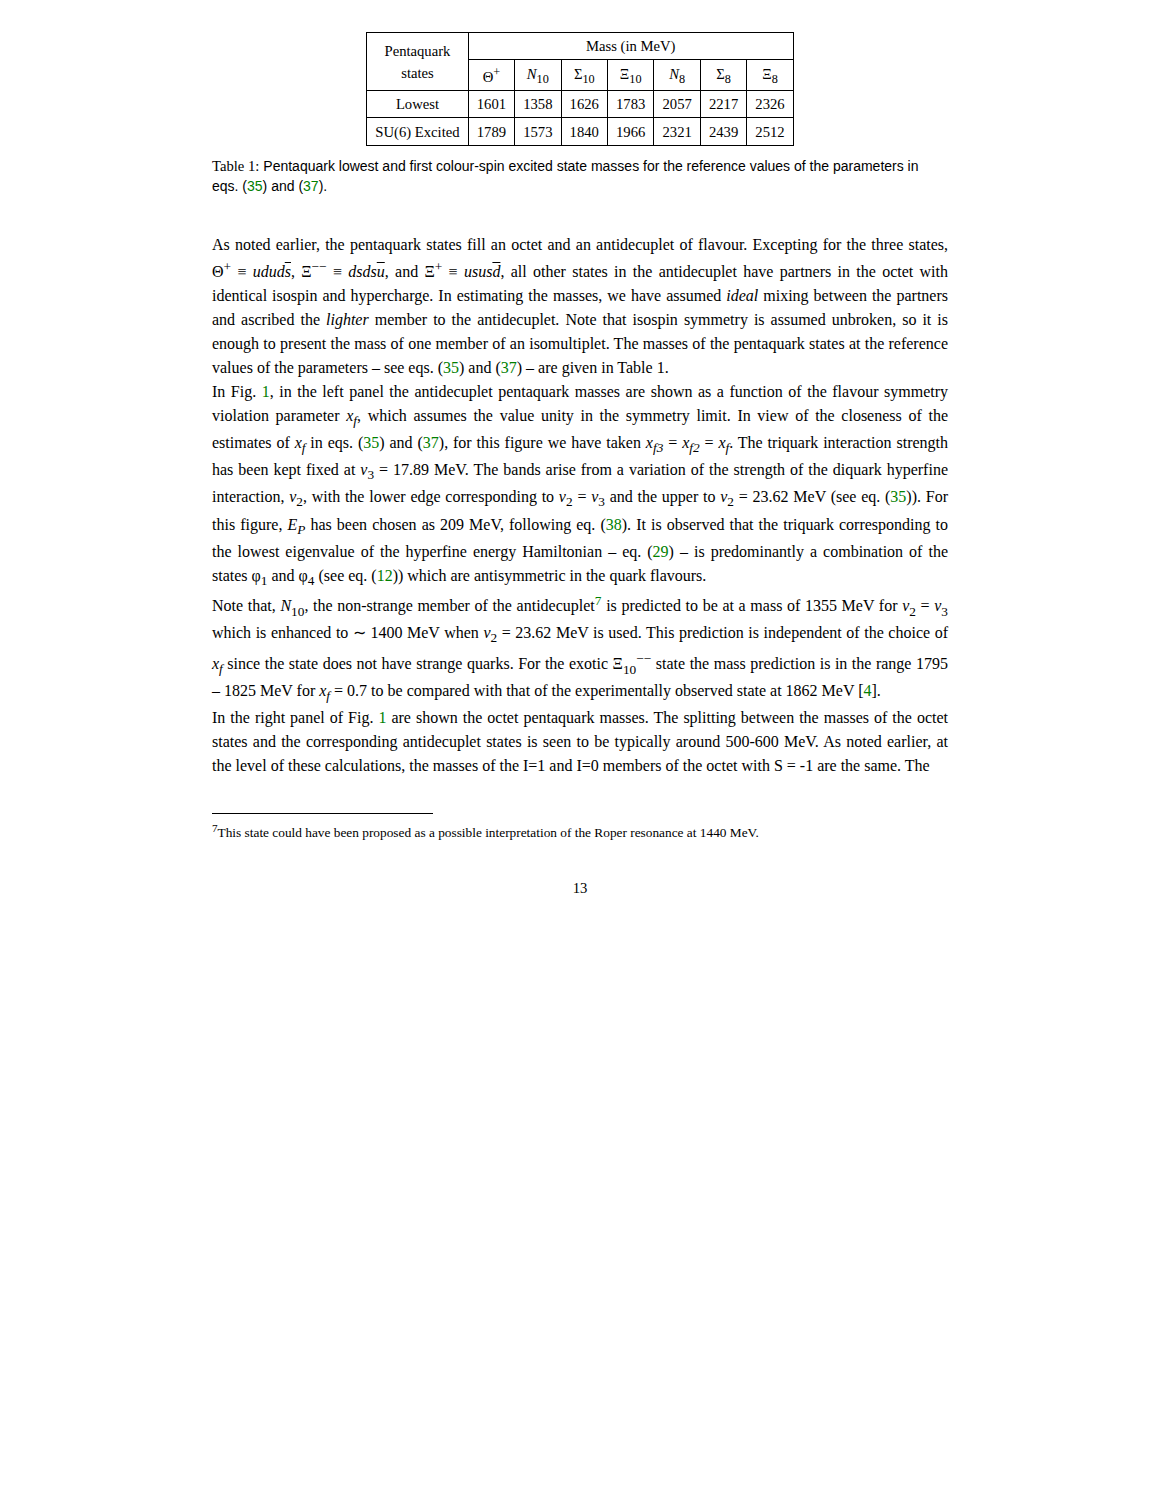| Pentaquark states | Mass (in MeV) |
| --- | --- |
| Θ + | N 10 | Σ 10 | Ξ 10 | N 8 | Σ 8 | Ξ 8 |
| Lowest | 1601 | 1358 | 1626 | 1783 | 2057 | 2217 | 2326 |
| SU(6) Excited | 1789 | 1573 | 1840 | 1966 | 2321 | 2439 | 2512 |
Table 1: Pentaquark lowest and first colour-spin excited state masses for the reference values of the parameters in eqs. (35) and (37).
As noted earlier, the pentaquark states fill an octet and an antidecuplet of flavour. Excepting for the three states, Θ+ ≡ udud s, Ξ−− ≡ dsds u, and Ξ+ ≡ usus d, all other states in the antidecuplet have partners in the octet with identical isospin and hypercharge. In estimating the masses, we have assumed ideal mixing between the partners and ascribed the lighter member to the antidecuplet. Note that isospin symmetry is assumed unbroken, so it is enough to present the mass of one member of an isomultiplet. The masses of the pentaquark states at the reference values of the parameters – see eqs. (35) and (37) – are given in Table 1.
In Fig. 1, in the left panel the antidecuplet pentaquark masses are shown as a function of the flavour symmetry violation parameter xf, which assumes the value unity in the symmetry limit. In view of the closeness of the estimates of xf in eqs. (35) and (37), for this figure we have taken xf3 = xf2 = xf. The triquark interaction strength has been kept fixed at v3 = 17.89 MeV. The bands arise from a variation of the strength of the diquark hyperfine interaction, v2, with the lower edge corresponding to v2 = v3 and the upper to v2 = 23.62 MeV (see eq. (35)). For this figure, EP has been chosen as 209 MeV, following eq. (38). It is observed that the triquark corresponding to the lowest eigenvalue of the hyperfine energy Hamiltonian – eq. (29) – is predominantly a combination of the states φ1 and φ4 (see eq. (12)) which are antisymmetric in the quark flavours.
Note that, N10, the non-strange member of the antidecuplet7 is predicted to be at a mass of 1355 MeV for v2 = v3 which is enhanced to ∼ 1400 MeV when v2 = 23.62 MeV is used. This prediction is independent of the choice of xf since the state does not have strange quarks. For the exotic Ξ10−− state the mass prediction is in the range 1795 – 1825 MeV for xf = 0.7 to be compared with that of the experimentally observed state at 1862 MeV [4].
In the right panel of Fig. 1 are shown the octet pentaquark masses. The splitting between the masses of the octet states and the corresponding antidecuplet states is seen to be typically around 500-600 MeV. As noted earlier, at the level of these calculations, the masses of the I=1 and I=0 members of the octet with S = -1 are the same. The
7This state could have been proposed as a possible interpretation of the Roper resonance at 1440 MeV.
13